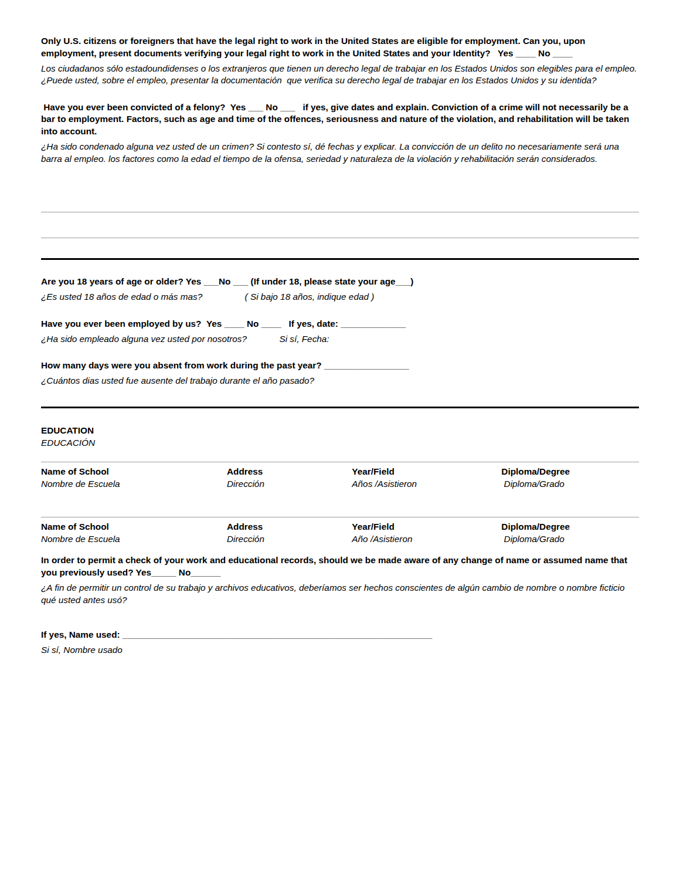Only U.S. citizens or foreigners that have the legal right to work in the United States are eligible for employment. Can you, upon employment, present documents verifying your legal right to work in the United States and your Identity? Yes ____ No ____
Los ciudadanos sólo estadoundidenses o los extranjeros que tienen un derecho legal de trabajar en los Estados Unidos son elegibles para el empleo. ¿Puede usted, sobre el empleo, presentar la documentación que verifica su derecho legal de trabajar en los Estados Unidos y su identida?
Have you ever been convicted of a felony? Yes ___ No ___ if yes, give dates and explain. Conviction of a crime will not necessarily be a bar to employment. Factors, such as age and time of the offences, seriousness and nature of the violation, and rehabilitation will be taken into account.
¿Ha sido condenado alguna vez usted de un crimen? Si contesto sí, dé fechas y explicar. La convicción de un delito no necesariamente será una barra al empleo. los factores como la edad el tiempo de la ofensa, seriedad y naturaleza de la violación y rehabilitación serán considerados.
Are you 18 years of age or older? Yes ___No ___ (If under 18, please state your age___)
¿Es usted 18 años de edad o más mas? ( Si bajo 18 años, indique edad )
Have you ever been employed by us? Yes ____ No ____ If yes, date: _____________
¿Ha sido empleado alguna vez usted por nosotros? Si sí, Fecha:
How many days were you absent from work during the past year? _________________
¿Cuántos dias usted fue ausente del trabajo durante el año pasado?
EDUCATION
EDUCACIÓN
| Name of School | Address | Year/Field | Diploma/Degree |
| Nombre de Escuela | Dirección | Años /Asistieron | Diploma/Grado |
| Name of School | Address | Year/Field | Diploma/Degree |
| Nombre de Escuela | Dirección | Año /Asistieron | Diploma/Grado |
In order to permit a check of your work and educational records, should we be made aware of any change of name or assumed name that you previously used? Yes_____ No______
¿A fin de permitir un control de su trabajo y archivos educativos, deberíamos ser hechos conscientes de algún cambio de nombre o nombre ficticio qué usted antes usó?
If yes, Name used: ______________________________________________________________
Si sí, Nombre usado